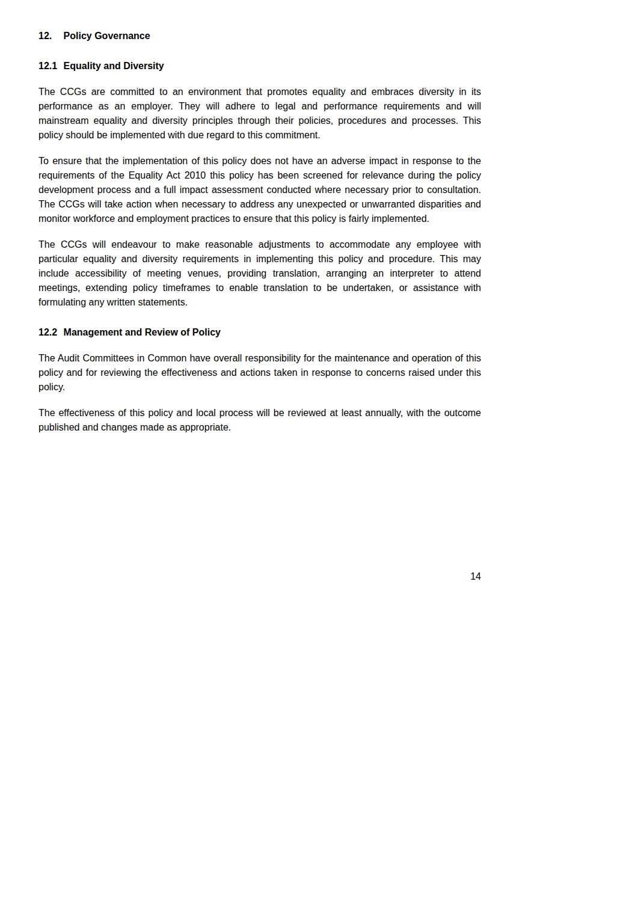12. Policy Governance
12.1 Equality and Diversity
The CCGs are committed to an environment that promotes equality and embraces diversity in its performance as an employer. They will adhere to legal and performance requirements and will mainstream equality and diversity principles through their policies, procedures and processes. This policy should be implemented with due regard to this commitment.
To ensure that the implementation of this policy does not have an adverse impact in response to the requirements of the Equality Act 2010 this policy has been screened for relevance during the policy development process and a full impact assessment conducted where necessary prior to consultation. The CCGs will take action when necessary to address any unexpected or unwarranted disparities and monitor workforce and employment practices to ensure that this policy is fairly implemented.
The CCGs will endeavour to make reasonable adjustments to accommodate any employee with particular equality and diversity requirements in implementing this policy and procedure. This may include accessibility of meeting venues, providing translation, arranging an interpreter to attend meetings, extending policy timeframes to enable translation to be undertaken, or assistance with formulating any written statements.
12.2 Management and Review of Policy
The Audit Committees in Common have overall responsibility for the maintenance and operation of this policy and for reviewing the effectiveness and actions taken in response to concerns raised under this policy.
The effectiveness of this policy and local process will be reviewed at least annually, with the outcome published and changes made as appropriate.
14